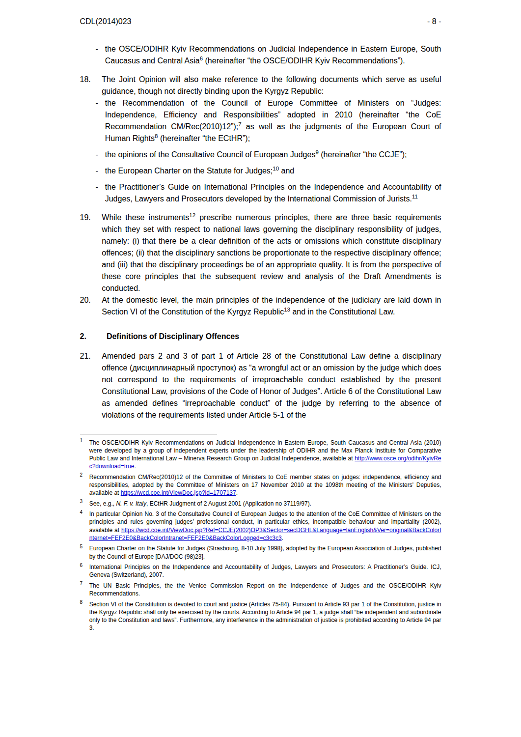CDL(2014)023 - 8 -
the OSCE/ODIHR Kyiv Recommendations on Judicial Independence in Eastern Europe, South Caucasus and Central Asia6 (hereinafter “the OSCE/ODIHR Kyiv Recommendations”).
18. The Joint Opinion will also make reference to the following documents which serve as useful guidance, though not directly binding upon the Kyrgyz Republic:
the Recommendation of the Council of Europe Committee of Ministers on “Judges: Independence, Efficiency and Responsibilities” adopted in 2010 (hereinafter “the CoE Recommendation CM/Rec(2010)12”);7 as well as the judgments of the European Court of Human Rights8 (hereinafter “the ECtHR”);
the opinions of the Consultative Council of European Judges9 (hereinafter “the CCJE”);
the European Charter on the Statute for Judges;10 and
the Practitioner’s Guide on International Principles on the Independence and Accountability of Judges, Lawyers and Prosecutors developed by the International Commission of Jurists.11
19. While these instruments12 prescribe numerous principles, there are three basic requirements which they set with respect to national laws governing the disciplinary responsibility of judges, namely: (i) that there be a clear definition of the acts or omissions which constitute disciplinary offences; (ii) that the disciplinary sanctions be proportionate to the respective disciplinary offence; and (iii) that the disciplinary proceedings be of an appropriate quality. It is from the perspective of these core principles that the subsequent review and analysis of the Draft Amendments is conducted.
20. At the domestic level, the main principles of the independence of the judiciary are laid down in Section VI of the Constitution of the Kyrgyz Republic13 and in the Constitutional Law.
2. Definitions of Disciplinary Offences
21. Amended pars 2 and 3 of part 1 of Article 28 of the Constitutional Law define a disciplinary offence (дисциплинарный проступок) as “a wrongful act or an omission by the judge which does not correspond to the requirements of irreproachable conduct established by the present Constitutional Law, provisions of the Code of Honor of Judges”. Article 6 of the Constitutional Law as amended defines “irreproachable conduct” of the judge by referring to the absence of violations of the requirements listed under Article 5-1 of the
The OSCE/ODIHR Kyiv Recommendations on Judicial Independence in Eastern Europe, South Caucasus and Central Asia (2010) were developed by a group of independent experts under the leadership of ODIHR and the Max Planck Institute for Comparative Public Law and International Law – Minerva Research Group on Judicial Independence, available at http://www.osce.org/odihr/KyivRec?download=true.
Recommendation CM/Rec(2010)12 of the Committee of Ministers to CoE member states on judges: independence, efficiency and responsibilities, adopted by the Committee of Ministers on 17 November 2010 at the 1098th meeting of the Ministers' Deputies, available at https://wcd.coe.int/ViewDoc.jsp?id=1707137.
See, e.g., N. F. v. Italy, ECtHR Judgment of 2 August 2001 (Application no 37119/97).
In particular Opinion No. 3 of the Consultative Council of European Judges to the attention of the CoE Committee of Ministers on the principles and rules governing judges’ professional conduct, in particular ethics, incompatible behaviour and impartiality (2002), available at https://wcd.coe.int/ViewDoc.jsp?Ref=CCJE(2002)OP3&Sector=secDGHL&Language=lanEnglish&Ver=original&BackColorInternet=FEF2E0&BackColorIntranet=FEF2E0&BackColorLogged=c3c3c3.
European Charter on the Statute for Judges (Strasbourg, 8-10 July 1998), adopted by the European Association of Judges, published by the Council of Europe [DAJ/DOC (98)23].
International Principles on the Independence and Accountability of Judges, Lawyers and Prosecutors: A Practitioner’s Guide. ICJ, Geneva (Switzerland), 2007.
The UN Basic Principles, the the Venice Commission Report on the Independence of Judges and the OSCE/ODIHR Kyiv Recommendations.
Section VI of the Constitution is devoted to court and justice (Articles 75-84). Pursuant to Article 93 par 1 of the Constitution, justice in the Kyrgyz Republic shall only be exercised by the courts. According to Article 94 par 1, a judge shall “be independent and subordinate only to the Constitution and laws”. Furthermore, any interference in the administration of justice is prohibited according to Article 94 par 3.